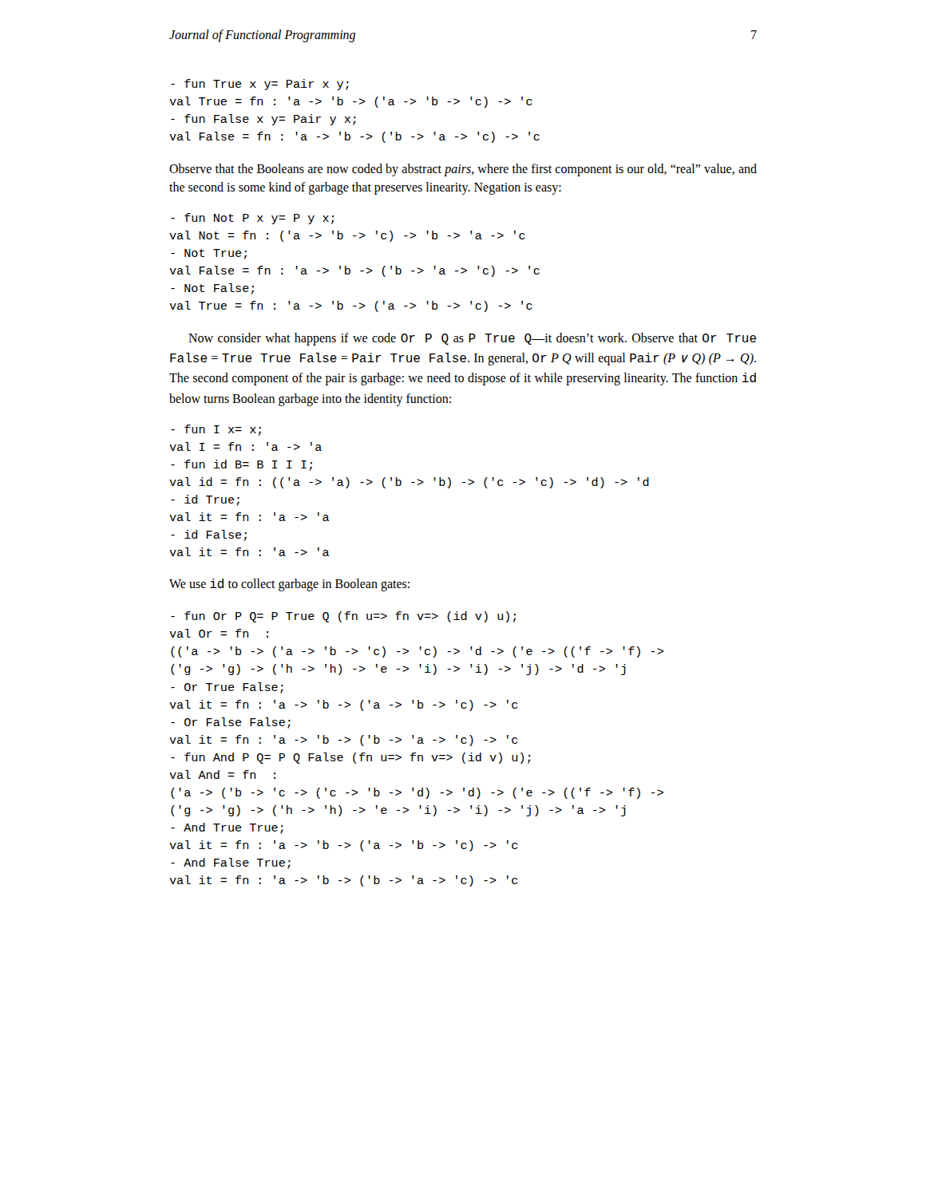Journal of Functional Programming 7
- fun True x y= Pair x y;
val True = fn : 'a -> 'b -> ('a -> 'b -> 'c) -> 'c
- fun False x y= Pair y x;
val False = fn : 'a -> 'b -> ('b -> 'a -> 'c) -> 'c
Observe that the Booleans are now coded by abstract pairs, where the first component is our old, “real” value, and the second is some kind of garbage that preserves linearity. Negation is easy:
- fun Not P x y= P y x;
val Not = fn : ('a -> 'b -> 'c) -> 'b -> 'a -> 'c
- Not True;
val False = fn : 'a -> 'b -> ('b -> 'a -> 'c) -> 'c
- Not False;
val True = fn : 'a -> 'b -> ('a -> 'b -> 'c) -> 'c
Now consider what happens if we code Or P Q as P True Q—it doesn’t work. Observe that Or True False = True True False = Pair True False. In general, Or P Q will equal Pair (P ∨ Q) (P → Q). The second component of the pair is garbage: we need to dispose of it while preserving linearity. The function id below turns Boolean garbage into the identity function:
- fun I x= x;
val I = fn : 'a -> 'a
- fun id B= B I I I;
val id = fn : (('a -> 'a) -> ('b -> 'b) -> ('c -> 'c) -> 'd) -> 'd
- id True;
val it = fn : 'a -> 'a
- id False;
val it = fn : 'a -> 'a
We use id to collect garbage in Boolean gates:
- fun Or P Q= P True Q (fn u=> fn v=> (id v) u);
val Or = fn  :
(('a -> 'b -> ('a -> 'b -> 'c) -> 'c) -> 'd -> ('e -> (('f -> 'f) ->
('g -> 'g) -> ('h -> 'h) -> 'e -> 'i) -> 'i) -> 'j) -> 'd -> 'j
- Or True False;
val it = fn : 'a -> 'b -> ('a -> 'b -> 'c) -> 'c
- Or False False;
val it = fn : 'a -> 'b -> ('b -> 'a -> 'c) -> 'c
- fun And P Q= P Q False (fn u=> fn v=> (id v) u);
val And = fn  :
('a -> ('b -> 'c -> ('c -> 'b -> 'd) -> 'd) -> ('e -> (('f -> 'f) ->
('g -> 'g) -> ('h -> 'h) -> 'e -> 'i) -> 'i) -> 'j) -> 'a -> 'j
- And True True;
val it = fn : 'a -> 'b -> ('a -> 'b -> 'c) -> 'c
- And False True;
val it = fn : 'a -> 'b -> ('b -> 'a -> 'c) -> 'c